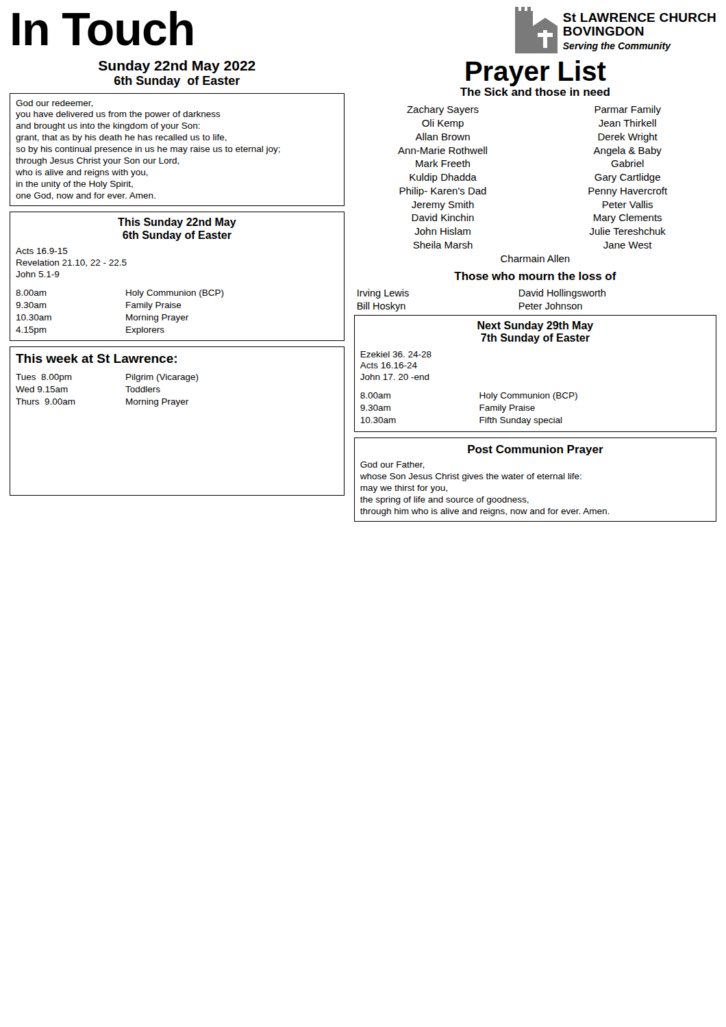In Touch
St LAWRENCE CHURCH
BOVINGDON
Serving the Community
Sunday 22nd May 2022
6th Sunday of Easter
God our redeemer,
you have delivered us from the power of darkness
and brought us into the kingdom of your Son:
grant, that as by his death he has recalled us to life,
so by his continual presence in us he may raise us to eternal joy;
through Jesus Christ your Son our Lord,
who is alive and reigns with you,
in the unity of the Holy Spirit,
one God, now and for ever. Amen.
This Sunday 22nd May
6th Sunday of Easter
Acts 16.9-15
Revelation 21.10, 22 - 22.5
John 5.1-9
| 8.00am | Holy Communion (BCP) |
| 9.30am | Family Praise |
| 10.30am | Morning Prayer |
| 4.15pm | Explorers |
This week at St Lawrence:
| Tues 8.00pm | Pilgrim (Vicarage) |
| Wed 9.15am | Toddlers |
| Thurs 9.00am | Morning Prayer |
Prayer List
The Sick and those in need
Zachary Sayers
Parmar Family
Oli Kemp
Jean Thirkell
Allan Brown
Derek Wright
Ann-Marie Rothwell
Angela & Baby
Mark Freeth
Gabriel
Kuldip Dhadda
Gary Cartlidge
Philip- Karen's Dad
Penny Havercroft
Jeremy Smith
Peter Vallis
David Kinchin
Mary Clements
John Hislam
Julie Tereshchuk
Sheila Marsh
Jane West
Charmain Allen
Those who mourn the loss of
Irving Lewis
David Hollingsworth
Bill Hoskyn
Peter Johnson
Next Sunday 29th May
7th Sunday of Easter
Ezekiel 36. 24-28
Acts 16.16-24
John 17. 20 -end
| 8.00am | Holy Communion (BCP) |
| 9.30am | Family Praise |
| 10.30am | Fifth Sunday special |
Post Communion Prayer
God our Father,
whose Son Jesus Christ gives the water of eternal life:
may we thirst for you,
the spring of life and source of goodness,
through him who is alive and reigns, now and for ever. Amen.